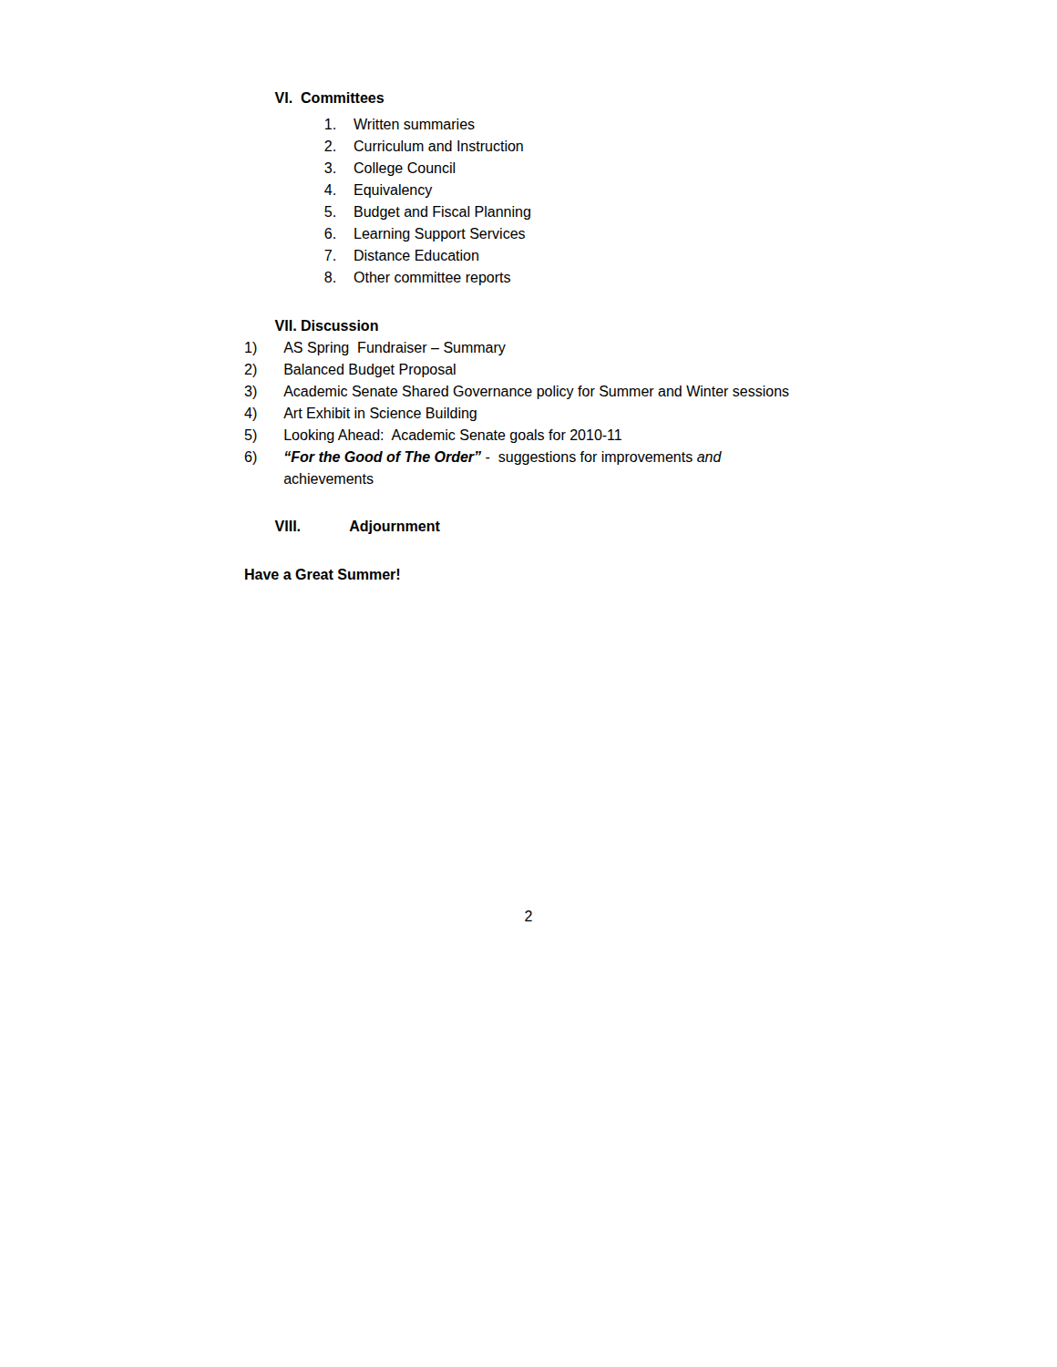VI. Committees
Written summaries
Curriculum and Instruction
College Council
Equivalency
Budget and Fiscal Planning
Learning Support Services
Distance Education
Other committee reports
VII. Discussion
AS Spring Fundraiser – Summary
Balanced Budget Proposal
Academic Senate Shared Governance policy for Summer and Winter sessions
Art Exhibit in Science Building
Looking Ahead: Academic Senate goals for 2010-11
“For the Good of The Order” - suggestions for improvements and achievements
VIII. Adjournment
Have a Great Summer!
2